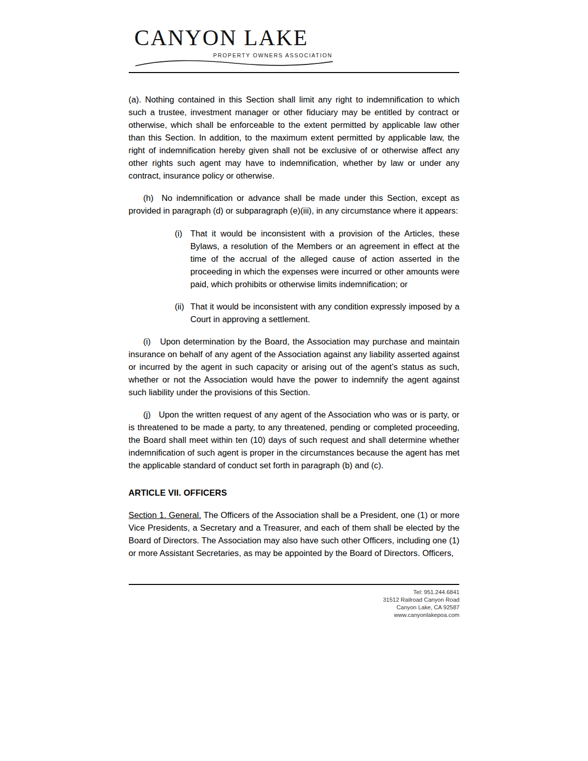CANYON LAKE
PROPERTY OWNERS ASSOCIATION
(a). Nothing contained in this Section shall limit any right to indemnification to which such a trustee, investment manager or other fiduciary may be entitled by contract or otherwise, which shall be enforceable to the extent permitted by applicable law other than this Section. In addition, to the maximum extent permitted by applicable law, the right of indemnification hereby given shall not be exclusive of or otherwise affect any other rights such agent may have to indemnification, whether by law or under any contract, insurance policy or otherwise.
(h) No indemnification or advance shall be made under this Section, except as provided in paragraph (d) or subparagraph (e)(iii), in any circumstance where it appears:
That it would be inconsistent with a provision of the Articles, these Bylaws, a resolution of the Members or an agreement in effect at the time of the accrual of the alleged cause of action asserted in the proceeding in which the expenses were incurred or other amounts were paid, which prohibits or otherwise limits indemnification; or
That it would be inconsistent with any condition expressly imposed by a Court in approving a settlement.
(i) Upon determination by the Board, the Association may purchase and maintain insurance on behalf of any agent of the Association against any liability asserted against or incurred by the agent in such capacity or arising out of the agent's status as such, whether or not the Association would have the power to indemnify the agent against such liability under the provisions of this Section.
(j) Upon the written request of any agent of the Association who was or is party, or is threatened to be made a party, to any threatened, pending or completed proceeding, the Board shall meet within ten (10) days of such request and shall determine whether indemnification of such agent is proper in the circumstances because the agent has met the applicable standard of conduct set forth in paragraph (b) and (c).
ARTICLE VII. OFFICERS
Section 1. General. The Officers of the Association shall be a President, one (1) or more Vice Presidents, a Secretary and a Treasurer, and each of them shall be elected by the Board of Directors. The Association may also have such other Officers, including one (1) or more Assistant Secretaries, as may be appointed by the Board of Directors. Officers,
Tel: 951.244.6841
31512 Railroad Canyon Road
Canyon Lake, CA 92587
www.canyonlakepoa.com